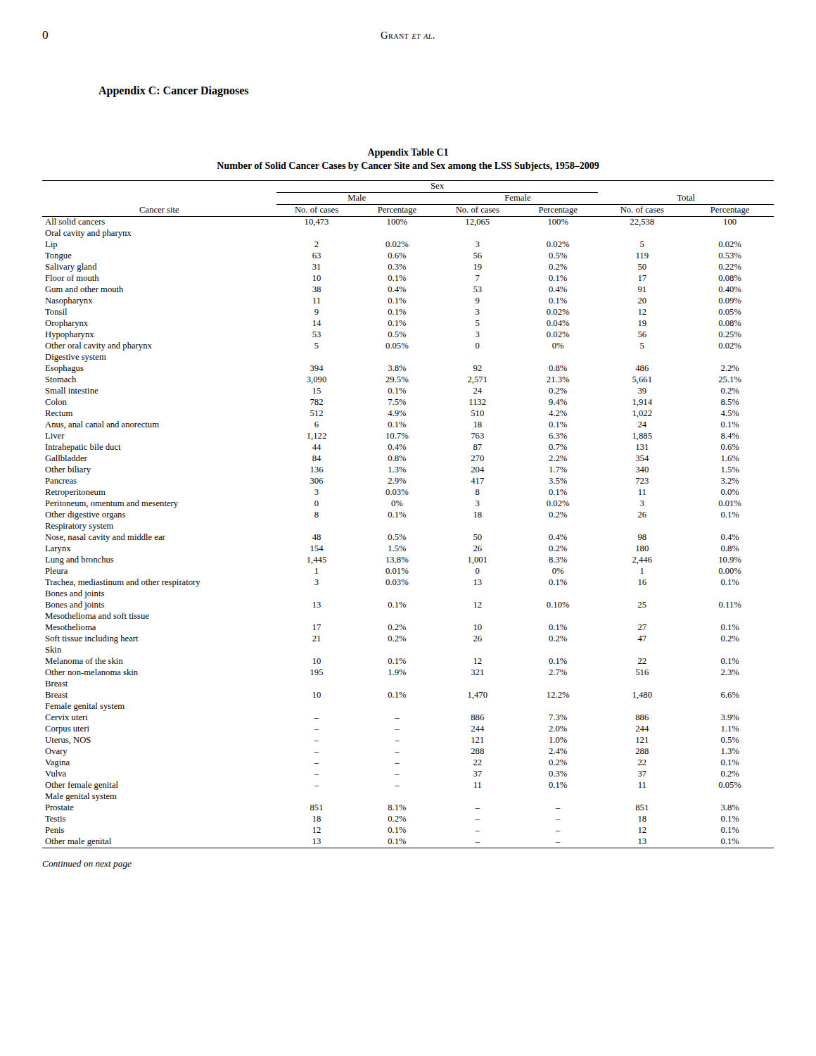0
Grant et al.
Appendix C: Cancer Diagnoses
Appendix Table C1
Number of Solid Cancer Cases by Cancer Site and Sex among the LSS Subjects, 1958–2009
| | Sex | |
| --- | --- | --- |
| | Male | Female | Total |
| Cancer site | No. of cases | Percentage | No. of cases | Percentage | No. of cases | Percentage |
| All solid cancers | 10,473 | 100% | 12,065 | 100% | 22,538 | 100 |
| Oral cavity and pharynx | | | | | | |
| Lip | 2 | 0.02% | 3 | 0.02% | 5 | 0.02% |
| Tongue | 63 | 0.6% | 56 | 0.5% | 119 | 0.53% |
| Salivary gland | 31 | 0.3% | 19 | 0.2% | 50 | 0.22% |
| Floor of mouth | 10 | 0.1% | 7 | 0.1% | 17 | 0.08% |
| Gum and other mouth | 38 | 0.4% | 53 | 0.4% | 91 | 0.40% |
| Nasopharynx | 11 | 0.1% | 9 | 0.1% | 20 | 0.09% |
| Tonsil | 9 | 0.1% | 3 | 0.02% | 12 | 0.05% |
| Oropharynx | 14 | 0.1% | 5 | 0.04% | 19 | 0.08% |
| Hypopharynx | 53 | 0.5% | 3 | 0.02% | 56 | 0.25% |
| Other oral cavity and pharynx | 5 | 0.05% | 0 | 0% | 5 | 0.02% |
| Digestive system | | | | | | |
| Esophagus | 394 | 3.8% | 92 | 0.8% | 486 | 2.2% |
| Stomach | 3,090 | 29.5% | 2,571 | 21.3% | 5,661 | 25.1% |
| Small intestine | 15 | 0.1% | 24 | 0.2% | 39 | 0.2% |
| Colon | 782 | 7.5% | 1132 | 9.4% | 1,914 | 8.5% |
| Rectum | 512 | 4.9% | 510 | 4.2% | 1,022 | 4.5% |
| Anus, anal canal and anorectum | 6 | 0.1% | 18 | 0.1% | 24 | 0.1% |
| Liver | 1,122 | 10.7% | 763 | 6.3% | 1,885 | 8.4% |
| Intrahepatic bile duct | 44 | 0.4% | 87 | 0.7% | 131 | 0.6% |
| Gallbladder | 84 | 0.8% | 270 | 2.2% | 354 | 1.6% |
| Other biliary | 136 | 1.3% | 204 | 1.7% | 340 | 1.5% |
| Pancreas | 306 | 2.9% | 417 | 3.5% | 723 | 3.2% |
| Retroperitoneum | 3 | 0.03% | 8 | 0.1% | 11 | 0.0% |
| Peritoneum, omentum and mesentery | 0 | 0% | 3 | 0.02% | 3 | 0.01% |
| Other digestive organs | 8 | 0.1% | 18 | 0.2% | 26 | 0.1% |
| Respiratory system | | | | | | |
| Nose, nasal cavity and middle ear | 48 | 0.5% | 50 | 0.4% | 98 | 0.4% |
| Larynx | 154 | 1.5% | 26 | 0.2% | 180 | 0.8% |
| Lung and bronchus | 1,445 | 13.8% | 1,001 | 8.3% | 2,446 | 10.9% |
| Pleura | 1 | 0.01% | 0 | 0% | 1 | 0.00% |
| Trachea, mediastinum and other respiratory | 3 | 0.03% | 13 | 0.1% | 16 | 0.1% |
| Bones and joints | | | | | | |
| Bones and joints | 13 | 0.1% | 12 | 0.10% | 25 | 0.11% |
| Mesothelioma and soft tissue | | | | | | |
| Mesothelioma | 17 | 0.2% | 10 | 0.1% | 27 | 0.1% |
| Soft tissue including heart | 21 | 0.2% | 26 | 0.2% | 47 | 0.2% |
| Skin | | | | | | |
| Melanoma of the skin | 10 | 0.1% | 12 | 0.1% | 22 | 0.1% |
| Other non-melanoma skin | 195 | 1.9% | 321 | 2.7% | 516 | 2.3% |
| Breast | | | | | | |
| Breast | 10 | 0.1% | 1,470 | 12.2% | 1,480 | 6.6% |
| Female genital system | | | | | | |
| Cervix uteri | – | – | 886 | 7.3% | 886 | 3.9% |
| Corpus uteri | – | – | 244 | 2.0% | 244 | 1.1% |
| Uterus, NOS | – | – | 121 | 1.0% | 121 | 0.5% |
| Ovary | – | – | 288 | 2.4% | 288 | 1.3% |
| Vagina | – | – | 22 | 0.2% | 22 | 0.1% |
| Vulva | – | – | 37 | 0.3% | 37 | 0.2% |
| Other female genital | – | – | 11 | 0.1% | 11 | 0.05% |
| Male genital system | | | | | | |
| Prostate | 851 | 8.1% | – | – | 851 | 3.8% |
| Testis | 18 | 0.2% | – | – | 18 | 0.1% |
| Penis | 12 | 0.1% | – | – | 12 | 0.1% |
| Other male genital | 13 | 0.1% | – | – | 13 | 0.1% |
Continued on next page